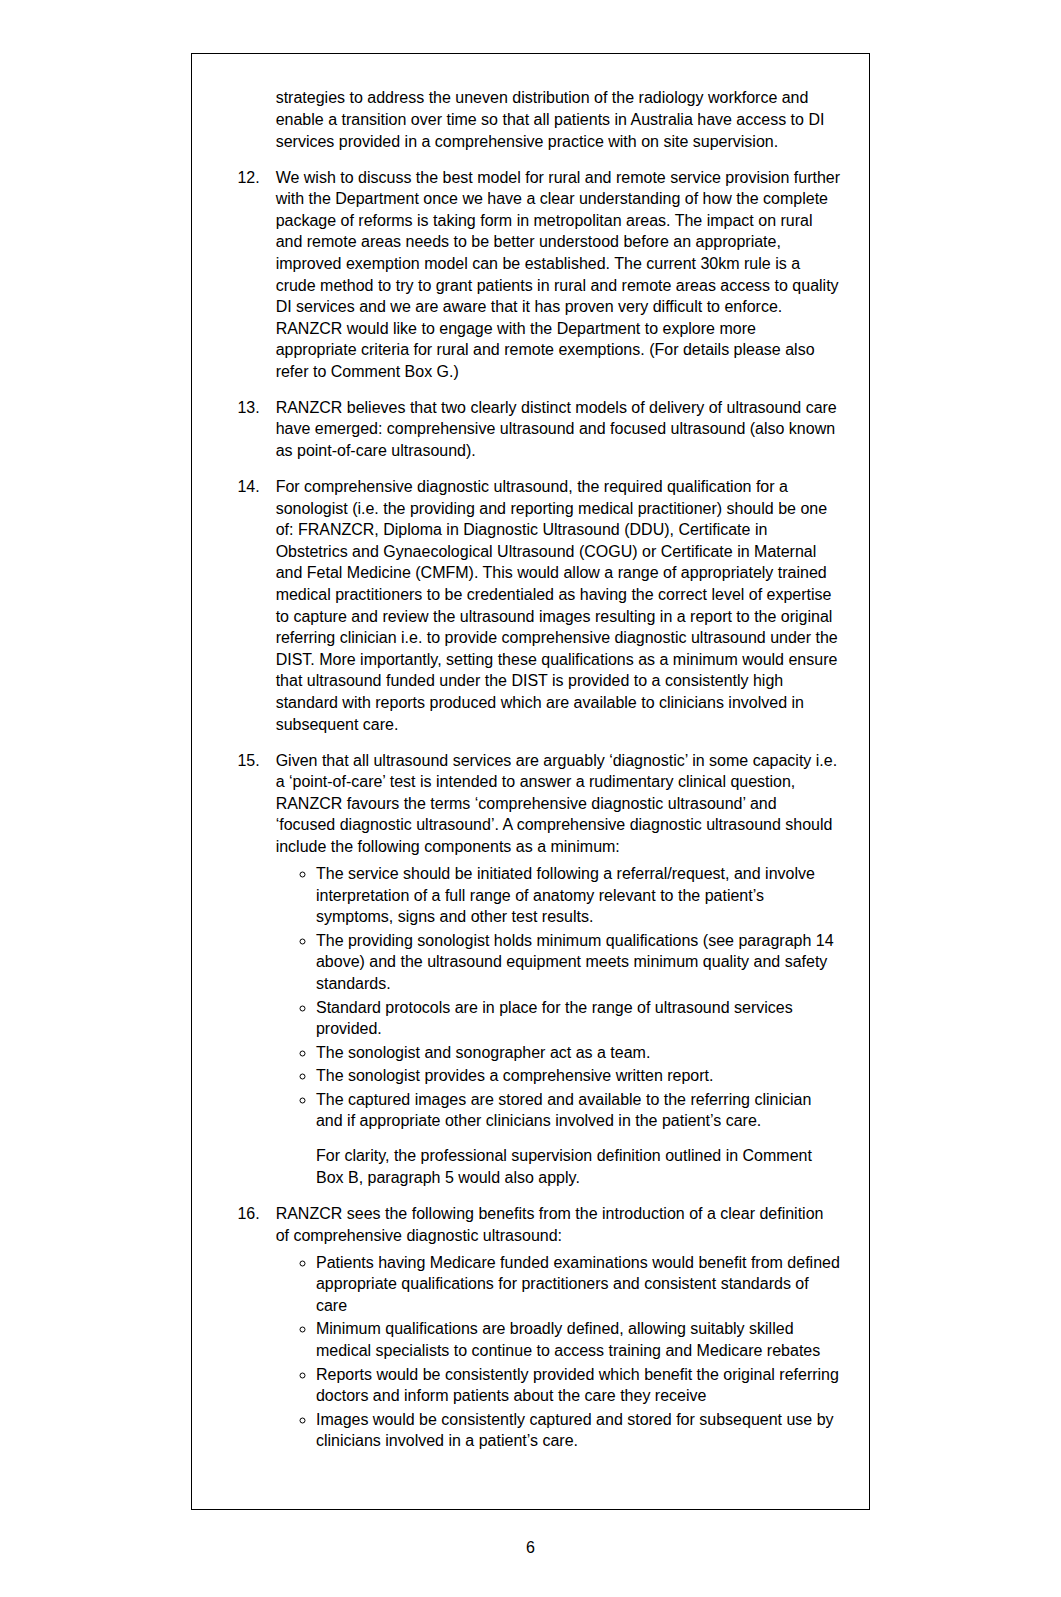strategies to address the uneven distribution of the radiology workforce and enable a transition over time so that all patients in Australia have access to DI services provided in a comprehensive practice with on site supervision.
We wish to discuss the best model for rural and remote service provision further with the Department once we have a clear understanding of how the complete package of reforms is taking form in metropolitan areas. The impact on rural and remote areas needs to be better understood before an appropriate, improved exemption model can be established. The current 30km rule is a crude method to try to grant patients in rural and remote areas access to quality DI services and we are aware that it has proven very difficult to enforce. RANZCR would like to engage with the Department to explore more appropriate criteria for rural and remote exemptions. (For details please also refer to Comment Box G.)
RANZCR believes that two clearly distinct models of delivery of ultrasound care have emerged: comprehensive ultrasound and focused ultrasound (also known as point-of-care ultrasound).
For comprehensive diagnostic ultrasound, the required qualification for a sonologist (i.e. the providing and reporting medical practitioner) should be one of: FRANZCR, Diploma in Diagnostic Ultrasound (DDU), Certificate in Obstetrics and Gynaecological Ultrasound (COGU) or Certificate in Maternal and Fetal Medicine (CMFM). This would allow a range of appropriately trained medical practitioners to be credentialed as having the correct level of expertise to capture and review the ultrasound images resulting in a report to the original referring clinician i.e. to provide comprehensive diagnostic ultrasound under the DIST. More importantly, setting these qualifications as a minimum would ensure that ultrasound funded under the DIST is provided to a consistently high standard with reports produced which are available to clinicians involved in subsequent care.
Given that all ultrasound services are arguably ‘diagnostic’ in some capacity i.e. a ‘point-of-care’ test is intended to answer a rudimentary clinical question, RANZCR favours the terms ‘comprehensive diagnostic ultrasound’ and ‘focused diagnostic ultrasound’. A comprehensive diagnostic ultrasound should include the following components as a minimum:
The service should be initiated following a referral/request, and involve interpretation of a full range of anatomy relevant to the patient’s symptoms, signs and other test results.
The providing sonologist holds minimum qualifications (see paragraph 14 above) and the ultrasound equipment meets minimum quality and safety standards.
Standard protocols are in place for the range of ultrasound services provided.
The sonologist and sonographer act as a team.
The sonologist provides a comprehensive written report.
The captured images are stored and available to the referring clinician and if appropriate other clinicians involved in the patient’s care.
For clarity, the professional supervision definition outlined in Comment Box B, paragraph 5 would also apply.
RANZCR sees the following benefits from the introduction of a clear definition of comprehensive diagnostic ultrasound:
Patients having Medicare funded examinations would benefit from defined appropriate qualifications for practitioners and consistent standards of care
Minimum qualifications are broadly defined, allowing suitably skilled medical specialists to continue to access training and Medicare rebates
Reports would be consistently provided which benefit the original referring doctors and inform patients about the care they receive
Images would be consistently captured and stored for subsequent use by clinicians involved in a patient’s care.
6